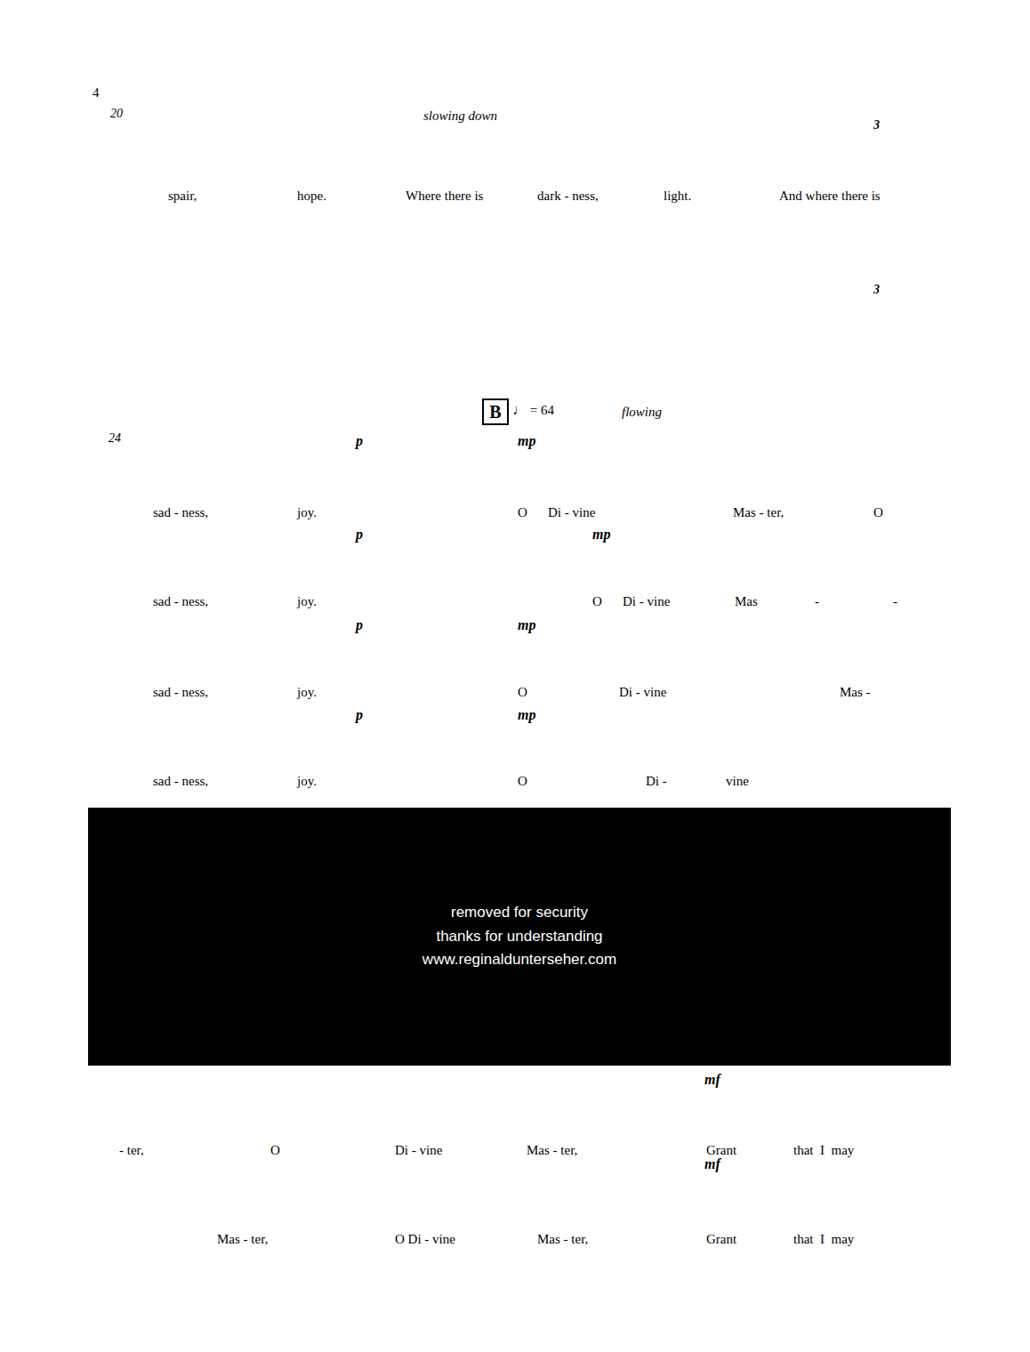4
20
slowing down
3
3
spair,
hope.
Where there is
dark - ness,
light.
And where there is
24
B
♩ = 64
flowing
p
mp
p
mp
p
mp
p
mp
sad - ness,
joy.
O
Di - vine
Mas - ter,
O
sad - ness,
joy.
O
Di - vine
Mas
-
-
sad - ness,
joy.
O
Di - vine
Mas -
sad - ness,
joy.
O
Di -
vine
removed for security
thanks for understanding
www.reginaldunterseher.com
mf
mf
- ter,
O
Di - vine
Mas - ter,
Grant
that I may
Mas - ter,
O Di - vine
Mas - ter,
Grant
that I may